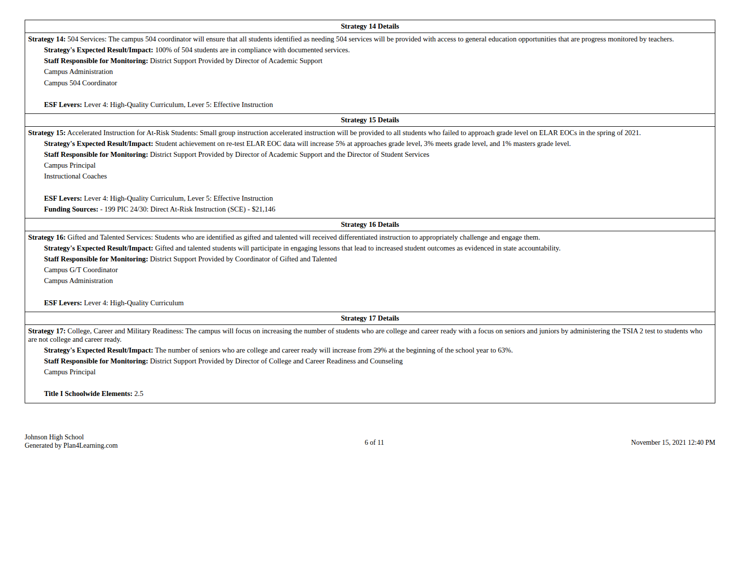| Strategy 14 Details |
| Strategy 14: 504 Services: The campus 504 coordinator will ensure that all students identified as needing 504 services will be provided with access to general education opportunities that are progress monitored by teachers. Strategy's Expected Result/Impact: 100% of 504 students are in compliance with documented services. Staff Responsible for Monitoring: District Support Provided by Director of Academic Support Campus Administration Campus 504 Coordinator ESF Levers: Lever 4: High-Quality Curriculum, Lever 5: Effective Instruction |
| Strategy 15 Details |
| Strategy 15: Accelerated Instruction for At-Risk Students: Small group instruction accelerated instruction will be provided to all students who failed to approach grade level on ELAR EOCs in the spring of 2021. Strategy's Expected Result/Impact: Student achievement on re-test ELAR EOC data will increase 5% at approaches grade level, 3% meets grade level, and 1% masters grade level. Staff Responsible for Monitoring: District Support Provided by Director of Academic Support and the Director of Student Services Campus Principal Instructional Coaches ESF Levers: Lever 4: High-Quality Curriculum, Lever 5: Effective Instruction Funding Sources: - 199 PIC 24/30: Direct At-Risk Instruction (SCE) - $21,146 |
| Strategy 16 Details |
| Strategy 16: Gifted and Talented Services: Students who are identified as gifted and talented will received differentiated instruction to appropriately challenge and engage them. Strategy's Expected Result/Impact: Gifted and talented students will participate in engaging lessons that lead to increased student outcomes as evidenced in state accountability. Staff Responsible for Monitoring: District Support Provided by Coordinator of Gifted and Talented Campus G/T Coordinator Campus Administration ESF Levers: Lever 4: High-Quality Curriculum |
| Strategy 17 Details |
| Strategy 17: College, Career and Military Readiness: The campus will focus on increasing the number of students who are college and career ready with a focus on seniors and juniors by administering the TSIA 2 test to students who are not college and career ready. Strategy's Expected Result/Impact: The number of seniors who are college and career ready will increase from 29% at the beginning of the school year to 63%. Staff Responsible for Monitoring: District Support Provided by Director of College and Career Readiness and Counseling Campus Principal Title I Schoolwide Elements: 2.5 |
Johnson High School
Generated by Plan4Learning.com
6 of 11
November 15, 2021 12:40 PM